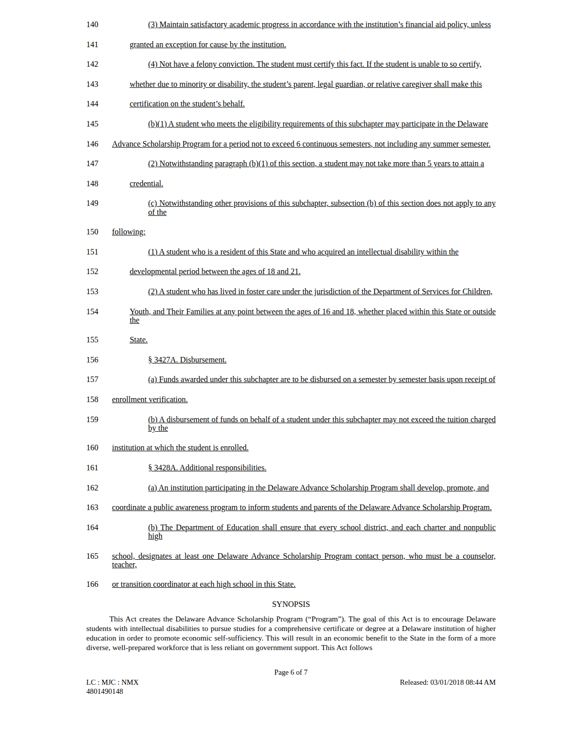140
(3) Maintain satisfactory academic progress in accordance with the institution’s financial aid policy, unless
141
granted an exception for cause by the institution.
142
(4) Not have a felony conviction. The student must certify this fact. If the student is unable to so certify,
143
whether due to minority or disability, the student’s parent, legal guardian, or relative caregiver shall make this
144
certification on the student’s behalf.
145
(b)(1) A student who meets the eligibility requirements of this subchapter may participate in the Delaware
146
Advance Scholarship Program for a period not to exceed 6 continuous semesters, not including any summer semester.
147
(2) Notwithstanding paragraph (b)(1) of this section, a student may not take more than 5 years to attain a
148
credential.
149
(c) Notwithstanding other provisions of this subchapter, subsection (b) of this section does not apply to any of the
150
following:
151
(1) A student who is a resident of this State and who acquired an intellectual disability within the
152
developmental period between the ages of 18 and 21.
153
(2) A student who has lived in foster care under the jurisdiction of the Department of Services for Children,
154
Youth, and Their Families at any point between the ages of 16 and 18, whether placed within this State or outside the
155
State.
156
§ 3427A. Disbursement.
157
(a) Funds awarded under this subchapter are to be disbursed on a semester by semester basis upon receipt of
158
enrollment verification.
159
(b) A disbursement of funds on behalf of a student under this subchapter may not exceed the tuition charged by the
160
institution at which the student is enrolled.
161
§ 3428A. Additional responsibilities.
162
(a) An institution participating in the Delaware Advance Scholarship Program shall develop, promote, and
163
coordinate a public awareness program to inform students and parents of the Delaware Advance Scholarship Program.
164
(b) The Department of Education shall ensure that every school district, and each charter and nonpublic high
165
school, designates at least one Delaware Advance Scholarship Program contact person, who must be a counselor, teacher,
166
or transition coordinator at each high school in this State.
SYNOPSIS
This Act creates the Delaware Advance Scholarship Program (“Program”). The goal of this Act is to encourage Delaware students with intellectual disabilities to pursue studies for a comprehensive certificate or degree at a Delaware institution of higher education in order to promote economic self-sufficiency. This will result in an economic benefit to the State in the form of a more diverse, well-prepared workforce that is less reliant on government support. This Act follows
Page 6 of 7
LC : MJC : NMX
4801490148
Released: 03/01/2018 08:44 AM